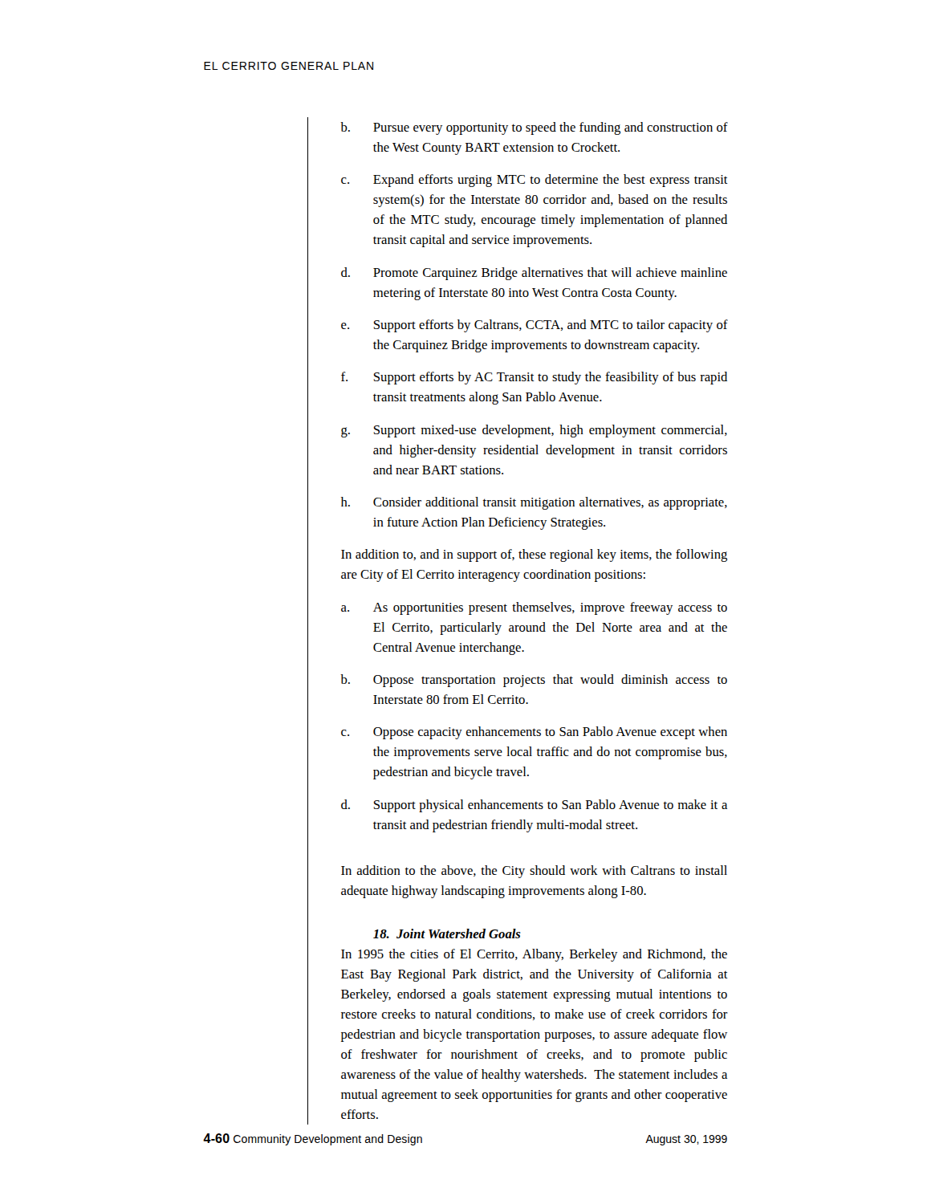EL CERRITO GENERAL PLAN
b. Pursue every opportunity to speed the funding and construction of the West County BART extension to Crockett.
c. Expand efforts urging MTC to determine the best express transit system(s) for the Interstate 80 corridor and, based on the results of the MTC study, encourage timely implementation of planned transit capital and service improvements.
d. Promote Carquinez Bridge alternatives that will achieve mainline metering of Interstate 80 into West Contra Costa County.
e. Support efforts by Caltrans, CCTA, and MTC to tailor capacity of the Carquinez Bridge improvements to downstream capacity.
f. Support efforts by AC Transit to study the feasibility of bus rapid transit treatments along San Pablo Avenue.
g. Support mixed-use development, high employment commercial, and higher-density residential development in transit corridors and near BART stations.
h. Consider additional transit mitigation alternatives, as appropriate, in future Action Plan Deficiency Strategies.
In addition to, and in support of, these regional key items, the following are City of El Cerrito interagency coordination positions:
a. As opportunities present themselves, improve freeway access to El Cerrito, particularly around the Del Norte area and at the Central Avenue interchange.
b. Oppose transportation projects that would diminish access to Interstate 80 from El Cerrito.
c. Oppose capacity enhancements to San Pablo Avenue except when the improvements serve local traffic and do not compromise bus, pedestrian and bicycle travel.
d. Support physical enhancements to San Pablo Avenue to make it a transit and pedestrian friendly multi-modal street.
In addition to the above, the City should work with Caltrans to install adequate highway landscaping improvements along I-80.
18. Joint Watershed Goals
In 1995 the cities of El Cerrito, Albany, Berkeley and Richmond, the East Bay Regional Park district, and the University of California at Berkeley, endorsed a goals statement expressing mutual intentions to restore creeks to natural conditions, to make use of creek corridors for pedestrian and bicycle transportation purposes, to assure adequate flow of freshwater for nourishment of creeks, and to promote public awareness of the value of healthy watersheds. The statement includes a mutual agreement to seek opportunities for grants and other cooperative efforts.
4-60 Community Development and Design
August 30, 1999